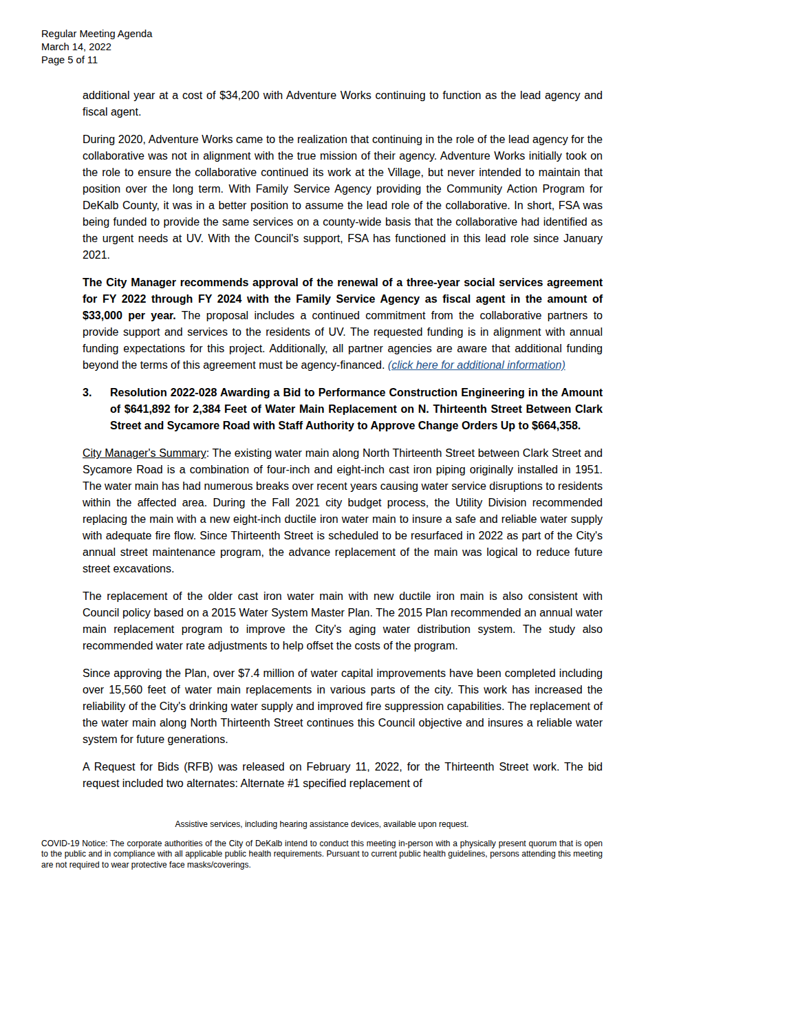Regular Meeting Agenda
March 14, 2022
Page 5 of 11
additional year at a cost of $34,200 with Adventure Works continuing to function as the lead agency and fiscal agent.
During 2020, Adventure Works came to the realization that continuing in the role of the lead agency for the collaborative was not in alignment with the true mission of their agency. Adventure Works initially took on the role to ensure the collaborative continued its work at the Village, but never intended to maintain that position over the long term. With Family Service Agency providing the Community Action Program for DeKalb County, it was in a better position to assume the lead role of the collaborative. In short, FSA was being funded to provide the same services on a county-wide basis that the collaborative had identified as the urgent needs at UV. With the Council's support, FSA has functioned in this lead role since January 2021.
The City Manager recommends approval of the renewal of a three-year social services agreement for FY 2022 through FY 2024 with the Family Service Agency as fiscal agent in the amount of $33,000 per year. The proposal includes a continued commitment from the collaborative partners to provide support and services to the residents of UV. The requested funding is in alignment with annual funding expectations for this project. Additionally, all partner agencies are aware that additional funding beyond the terms of this agreement must be agency-financed. (click here for additional information)
3.
Resolution 2022-028 Awarding a Bid to Performance Construction Engineering in the Amount of $641,892 for 2,384 Feet of Water Main Replacement on N. Thirteenth Street Between Clark Street and Sycamore Road with Staff Authority to Approve Change Orders Up to $664,358.
City Manager's Summary: The existing water main along North Thirteenth Street between Clark Street and Sycamore Road is a combination of four-inch and eight-inch cast iron piping originally installed in 1951. The water main has had numerous breaks over recent years causing water service disruptions to residents within the affected area. During the Fall 2021 city budget process, the Utility Division recommended replacing the main with a new eight-inch ductile iron water main to insure a safe and reliable water supply with adequate fire flow. Since Thirteenth Street is scheduled to be resurfaced in 2022 as part of the City's annual street maintenance program, the advance replacement of the main was logical to reduce future street excavations.
The replacement of the older cast iron water main with new ductile iron main is also consistent with Council policy based on a 2015 Water System Master Plan. The 2015 Plan recommended an annual water main replacement program to improve the City's aging water distribution system. The study also recommended water rate adjustments to help offset the costs of the program.
Since approving the Plan, over $7.4 million of water capital improvements have been completed including over 15,560 feet of water main replacements in various parts of the city. This work has increased the reliability of the City's drinking water supply and improved fire suppression capabilities. The replacement of the water main along North Thirteenth Street continues this Council objective and insures a reliable water system for future generations.
A Request for Bids (RFB) was released on February 11, 2022, for the Thirteenth Street work. The bid request included two alternates: Alternate #1 specified replacement of
Assistive services, including hearing assistance devices, available upon request.
COVID-19 Notice: The corporate authorities of the City of DeKalb intend to conduct this meeting in-person with a physically present quorum that is open to the public and in compliance with all applicable public health requirements. Pursuant to current public health guidelines, persons attending this meeting are not required to wear protective face masks/coverings.